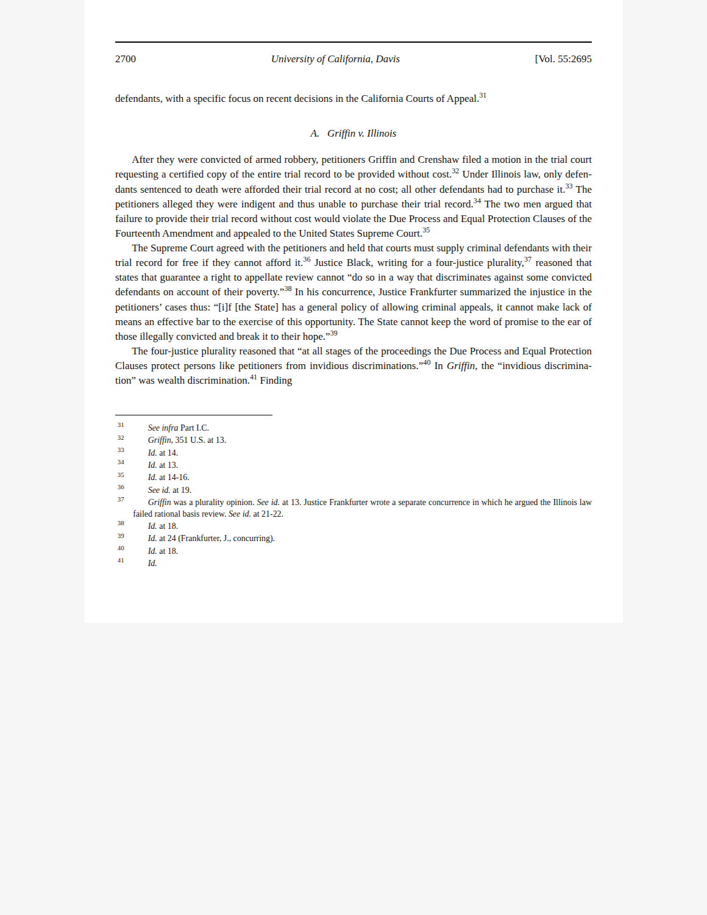2700 University of California, Davis [Vol. 55:2695
defendants, with a specific focus on recent decisions in the California Courts of Appeal.31
A. Griffin v. Illinois
After they were convicted of armed robbery, petitioners Griffin and Crenshaw filed a motion in the trial court requesting a certified copy of the entire trial record to be provided without cost.32 Under Illinois law, only defendants sentenced to death were afforded their trial record at no cost; all other defendants had to purchase it.33 The petitioners alleged they were indigent and thus unable to purchase their trial record.34 The two men argued that failure to provide their trial record without cost would violate the Due Process and Equal Protection Clauses of the Fourteenth Amendment and appealed to the United States Supreme Court.35
The Supreme Court agreed with the petitioners and held that courts must supply criminal defendants with their trial record for free if they cannot afford it.36 Justice Black, writing for a four-justice plurality,37 reasoned that states that guarantee a right to appellate review cannot “do so in a way that discriminates against some convicted defendants on account of their poverty.”38 In his concurrence, Justice Frankfurter summarized the injustice in the petitioners’ cases thus: “[i]f [the State] has a general policy of allowing criminal appeals, it cannot make lack of means an effective bar to the exercise of this opportunity. The State cannot keep the word of promise to the ear of those illegally convicted and break it to their hope.”39
The four-justice plurality reasoned that “at all stages of the proceedings the Due Process and Equal Protection Clauses protect persons like petitioners from invidious discriminations.”40 In Griffin, the “invidious discrimination” was wealth discrimination.41 Finding
See infra Part I.C.
Griffin, 351 U.S. at 13.
Id. at 14.
Id. at 13.
Id. at 14-16.
See id. at 19.
Griffin was a plurality opinion. See id. at 13. Justice Frankfurter wrote a separate concurrence in which he argued the Illinois law failed rational basis review. See id. at 21-22.
Id. at 18.
Id. at 24 (Frankfurter, J., concurring).
Id. at 18.
Id.